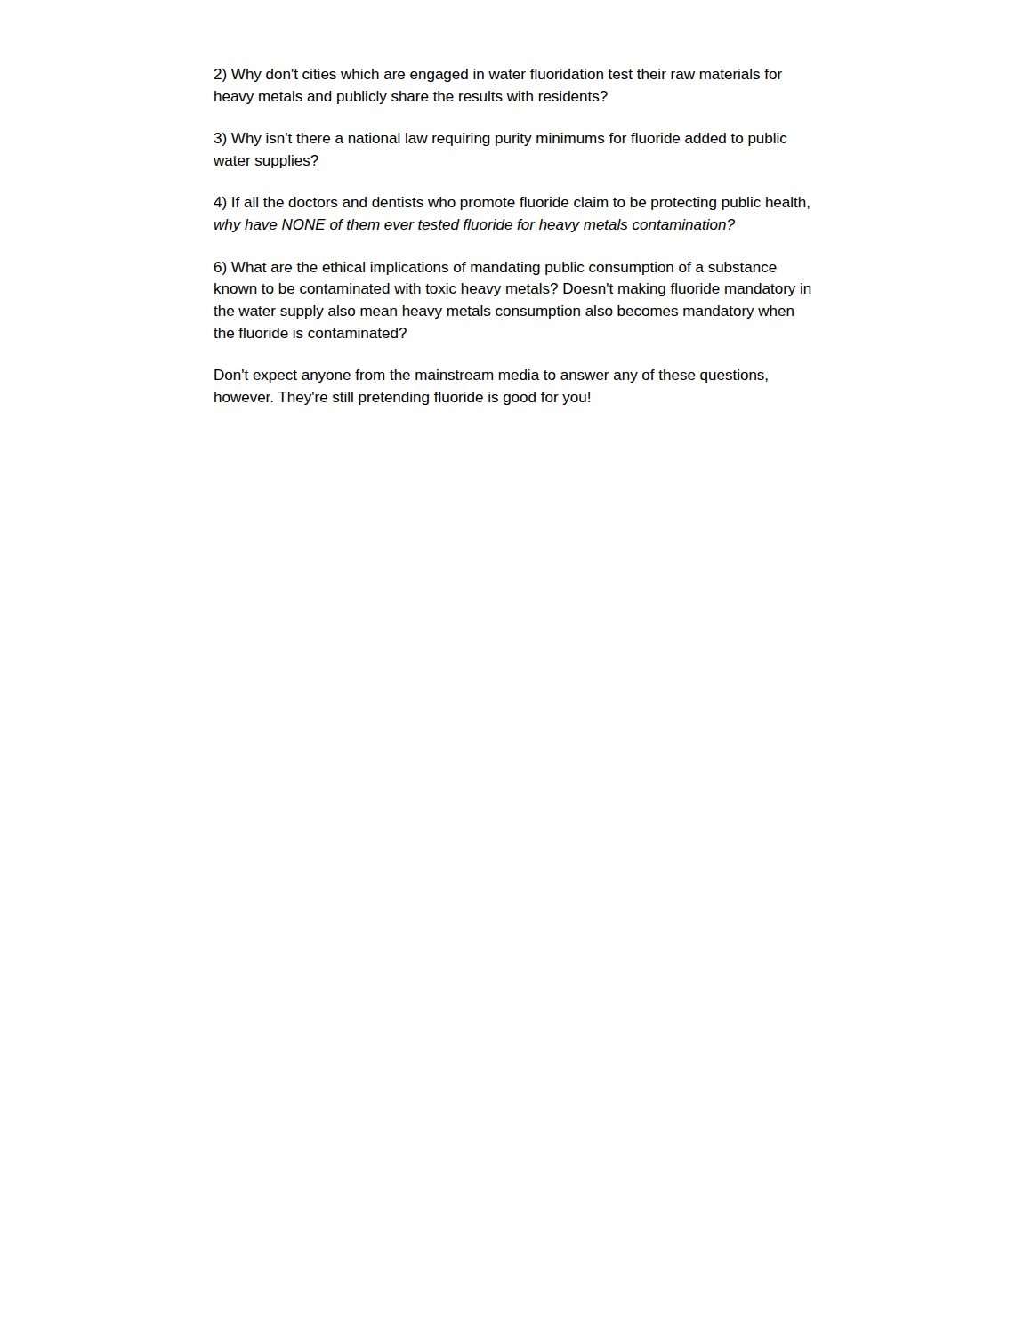2) Why don't cities which are engaged in water fluoridation test their raw materials for heavy metals and publicly share the results with residents?
3) Why isn't there a national law requiring purity minimums for fluoride added to public water supplies?
4) If all the doctors and dentists who promote fluoride claim to be protecting public health, why have NONE of them ever tested fluoride for heavy metals contamination?
6) What are the ethical implications of mandating public consumption of a substance known to be contaminated with toxic heavy metals? Doesn't making fluoride mandatory in the water supply also mean heavy metals consumption also becomes mandatory when the fluoride is contaminated?
Don't expect anyone from the mainstream media to answer any of these questions, however. They're still pretending fluoride is good for you!